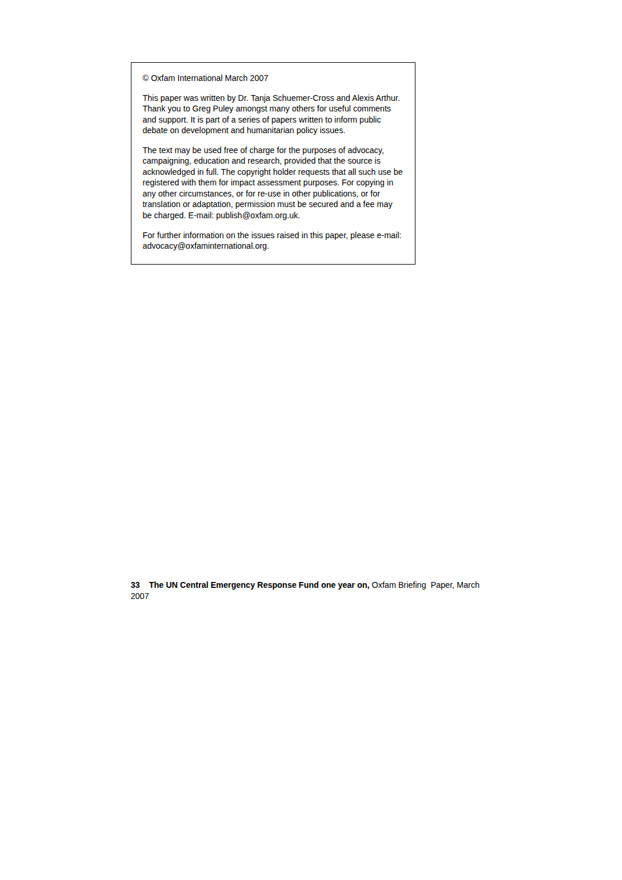© Oxfam International March 2007
This paper was written by Dr. Tanja Schuemer-Cross and Alexis Arthur. Thank you to Greg Puley amongst many others for useful comments and support. It is part of a series of papers written to inform public debate on development and humanitarian policy issues.
The text may be used free of charge for the purposes of advocacy, campaigning, education and research, provided that the source is acknowledged in full. The copyright holder requests that all such use be registered with them for impact assessment purposes. For copying in any other circumstances, or for re-use in other publications, or for translation or adaptation, permission must be secured and a fee may be charged. E-mail: publish@oxfam.org.uk.
For further information on the issues raised in this paper, please e-mail: advocacy@oxfaminternational.org.
33 The UN Central Emergency Response Fund one year on, Oxfam Briefing Paper, March 2007